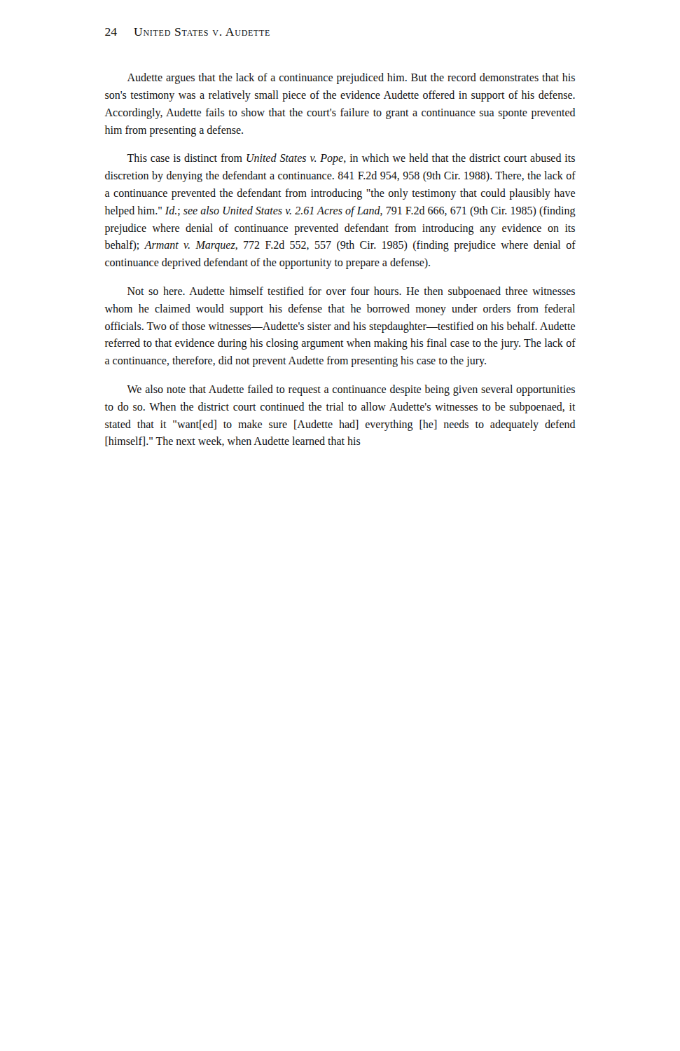24 United States v. Audette
Audette argues that the lack of a continuance prejudiced him. But the record demonstrates that his son's testimony was a relatively small piece of the evidence Audette offered in support of his defense. Accordingly, Audette fails to show that the court's failure to grant a continuance sua sponte prevented him from presenting a defense.
This case is distinct from United States v. Pope, in which we held that the district court abused its discretion by denying the defendant a continuance. 841 F.2d 954, 958 (9th Cir. 1988). There, the lack of a continuance prevented the defendant from introducing "the only testimony that could plausibly have helped him." Id.; see also United States v. 2.61 Acres of Land, 791 F.2d 666, 671 (9th Cir. 1985) (finding prejudice where denial of continuance prevented defendant from introducing any evidence on its behalf); Armant v. Marquez, 772 F.2d 552, 557 (9th Cir. 1985) (finding prejudice where denial of continuance deprived defendant of the opportunity to prepare a defense).
Not so here. Audette himself testified for over four hours. He then subpoenaed three witnesses whom he claimed would support his defense that he borrowed money under orders from federal officials. Two of those witnesses—Audette's sister and his stepdaughter—testified on his behalf. Audette referred to that evidence during his closing argument when making his final case to the jury. The lack of a continuance, therefore, did not prevent Audette from presenting his case to the jury.
We also note that Audette failed to request a continuance despite being given several opportunities to do so. When the district court continued the trial to allow Audette's witnesses to be subpoenaed, it stated that it "want[ed] to make sure [Audette had] everything [he] needs to adequately defend [himself]." The next week, when Audette learned that his